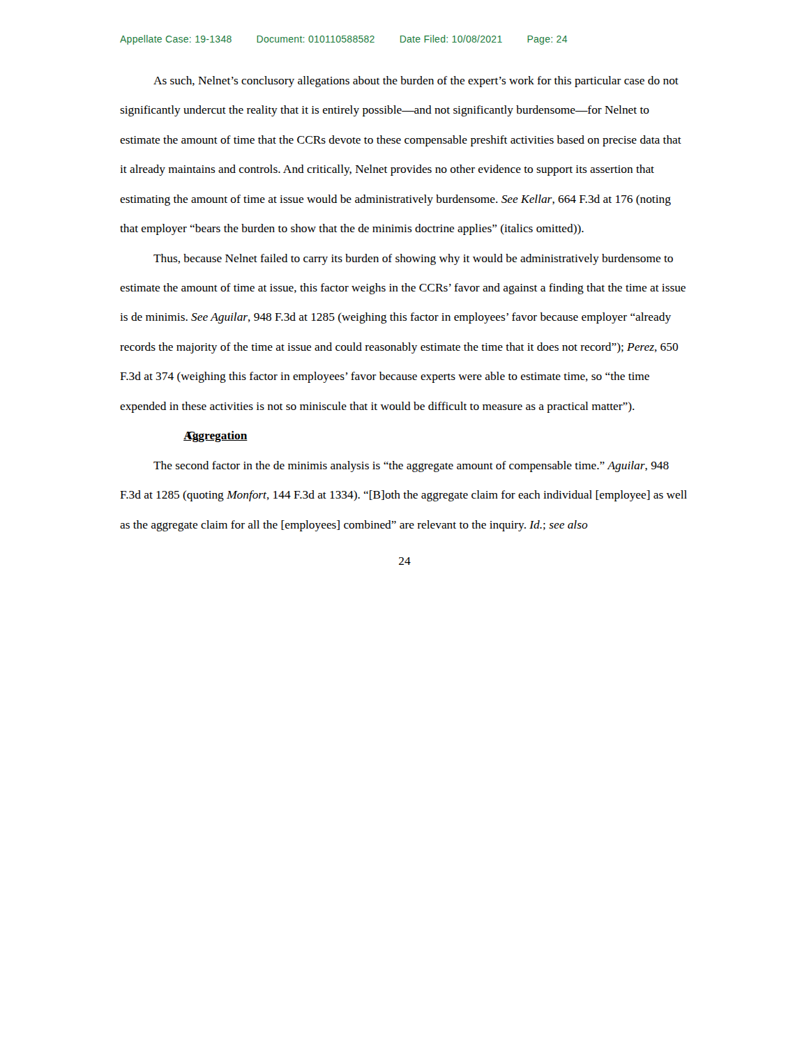Appellate Case: 19-1348 Document: 010110588582 Date Filed: 10/08/2021 Page: 24
As such, Nelnet’s conclusory allegations about the burden of the expert’s work for this particular case do not significantly undercut the reality that it is entirely possible—and not significantly burdensome—for Nelnet to estimate the amount of time that the CCRs devote to these compensable preshift activities based on precise data that it already maintains and controls. And critically, Nelnet provides no other evidence to support its assertion that estimating the amount of time at issue would be administratively burdensome. See Kellar, 664 F.3d at 176 (noting that employer “bears the burden to show that the de minimis doctrine applies” (italics omitted)).
Thus, because Nelnet failed to carry its burden of showing why it would be administratively burdensome to estimate the amount of time at issue, this factor weighs in the CCRs’ favor and against a finding that the time at issue is de minimis. See Aguilar, 948 F.3d at 1285 (weighing this factor in employees’ favor because employer “already records the majority of the time at issue and could reasonably estimate the time that it does not record”); Perez, 650 F.3d at 374 (weighing this factor in employees’ favor because experts were able to estimate time, so “the time expended in these activities is not so miniscule that it would be difficult to measure as a practical matter”).
C. Aggregation
The second factor in the de minimis analysis is “the aggregate amount of compensable time.” Aguilar, 948 F.3d at 1285 (quoting Monfort, 144 F.3d at 1334). “[B]oth the aggregate claim for each individual [employee] as well as the aggregate claim for all the [employees] combined” are relevant to the inquiry. Id.; see also
24